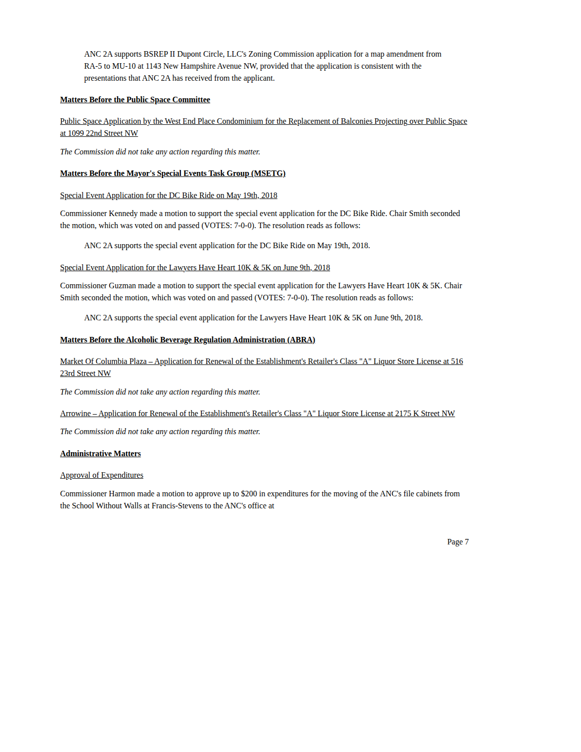ANC 2A supports BSREP II Dupont Circle, LLC's Zoning Commission application for a map amendment from RA-5 to MU-10 at 1143 New Hampshire Avenue NW, provided that the application is consistent with the presentations that ANC 2A has received from the applicant.
Matters Before the Public Space Committee
Public Space Application by the West End Place Condominium for the Replacement of Balconies Projecting over Public Space at 1099 22nd Street NW
The Commission did not take any action regarding this matter.
Matters Before the Mayor's Special Events Task Group (MSETG)
Special Event Application for the DC Bike Ride on May 19th, 2018
Commissioner Kennedy made a motion to support the special event application for the DC Bike Ride. Chair Smith seconded the motion, which was voted on and passed (VOTES: 7-0-0). The resolution reads as follows:
ANC 2A supports the special event application for the DC Bike Ride on May 19th, 2018.
Special Event Application for the Lawyers Have Heart 10K & 5K on June 9th, 2018
Commissioner Guzman made a motion to support the special event application for the Lawyers Have Heart 10K & 5K. Chair Smith seconded the motion, which was voted on and passed (VOTES: 7-0-0). The resolution reads as follows:
ANC 2A supports the special event application for the Lawyers Have Heart 10K & 5K on June 9th, 2018.
Matters Before the Alcoholic Beverage Regulation Administration (ABRA)
Market Of Columbia Plaza – Application for Renewal of the Establishment's Retailer's Class "A" Liquor Store License at 516 23rd Street NW
The Commission did not take any action regarding this matter.
Arrowine – Application for Renewal of the Establishment's Retailer's Class "A" Liquor Store License at 2175 K Street NW
The Commission did not take any action regarding this matter.
Administrative Matters
Approval of Expenditures
Commissioner Harmon made a motion to approve up to $200 in expenditures for the moving of the ANC's file cabinets from the School Without Walls at Francis-Stevens to the ANC's office at
Page 7